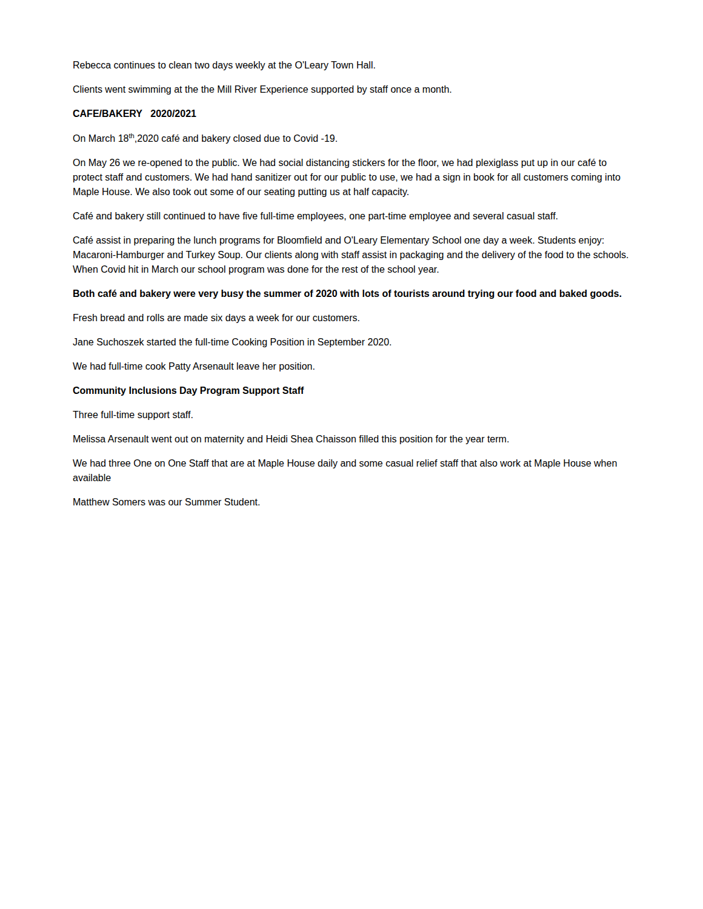Rebecca continues to clean two days weekly at the O'Leary Town Hall.
Clients went swimming at the the Mill River Experience supported by staff once a month.
CAFE/BAKERY 2020/2021
On March 18th,2020 café and bakery closed due to Covid -19.
On May 26 we re-opened to the public. We had social distancing stickers for the floor, we had plexiglass put up in our café to protect staff and customers. We had hand sanitizer out for our public to use, we had a sign in book for all customers coming into Maple House. We also took out some of our seating putting us at half capacity.
Café and bakery still continued to have five full-time employees, one part-time employee and several casual staff.
Café assist in preparing the lunch programs for Bloomfield and O'Leary Elementary School one day a week. Students enjoy: Macaroni-Hamburger and Turkey Soup. Our clients along with staff assist in packaging and the delivery of the food to the schools. When Covid hit in March our school program was done for the rest of the school year.
Both café and bakery were very busy the summer of 2020 with lots of tourists around trying our food and baked goods.
Fresh bread and rolls are made six days a week for our customers.
Jane Suchoszek started the full-time Cooking Position in September 2020.
We had full-time cook Patty Arsenault leave her position.
Community Inclusions Day Program Support Staff
Three full-time support staff.
Melissa Arsenault went out on maternity and Heidi Shea Chaisson filled this position for the year term.
We had three One on One Staff that are at Maple House daily and some casual relief staff that also work at Maple House when available
Matthew Somers was our Summer Student.